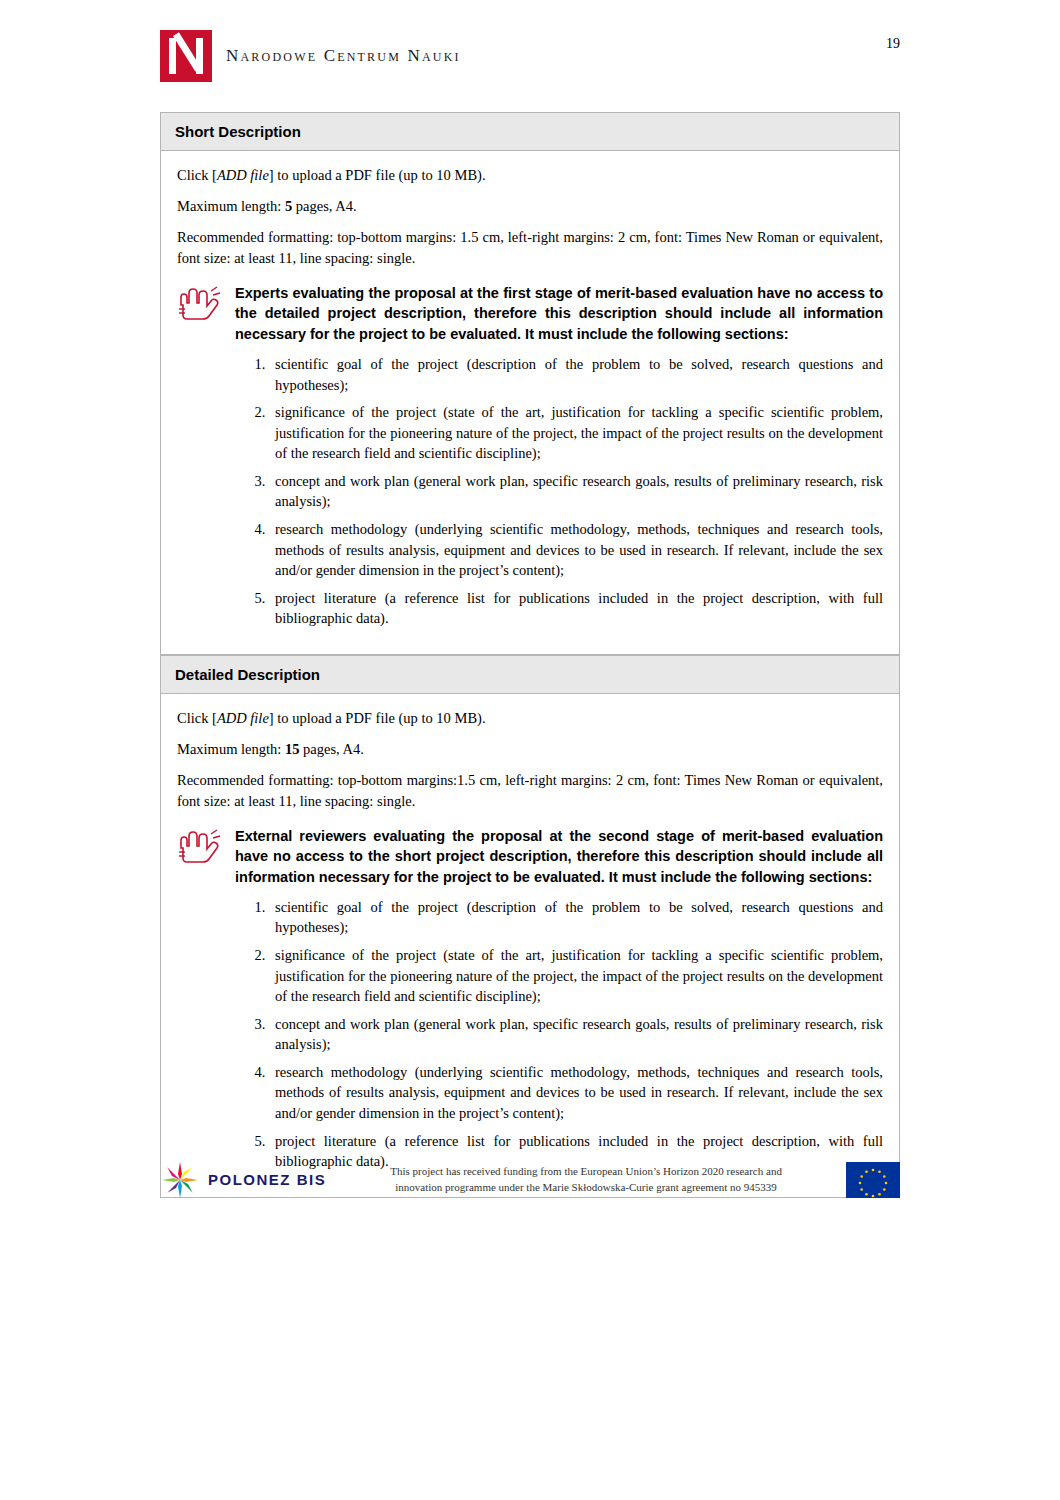Narodowe Centrum Nauki
19
Short Description
Click [ADD file] to upload a PDF file (up to 10 MB).
Maximum length: 5 pages, A4.
Recommended formatting: top-bottom margins: 1.5 cm, left-right margins: 2 cm, font: Times New Roman or equivalent, font size: at least 11, line spacing: single.
Experts evaluating the proposal at the first stage of merit-based evaluation have no access to the detailed project description, therefore this description should include all information necessary for the project to be evaluated. It must include the following sections:
scientific goal of the project (description of the problem to be solved, research questions and hypotheses);
significance of the project (state of the art, justification for tackling a specific scientific problem, justification for the pioneering nature of the project, the impact of the project results on the development of the research field and scientific discipline);
concept and work plan (general work plan, specific research goals, results of preliminary research, risk analysis);
research methodology (underlying scientific methodology, methods, techniques and research tools, methods of results analysis, equipment and devices to be used in research. If relevant, include the sex and/or gender dimension in the project’s content);
project literature (a reference list for publications included in the project description, with full bibliographic data).
Detailed Description
Click [ADD file] to upload a PDF file (up to 10 MB).
Maximum length: 15 pages, A4.
Recommended formatting: top-bottom margins:1.5 cm, left-right margins: 2 cm, font: Times New Roman or equivalent, font size: at least 11, line spacing: single.
External reviewers evaluating the proposal at the second stage of merit-based evaluation have no access to the short project description, therefore this description should include all information necessary for the project to be evaluated. It must include the following sections:
scientific goal of the project (description of the problem to be solved, research questions and hypotheses);
significance of the project (state of the art, justification for tackling a specific scientific problem, justification for the pioneering nature of the project, the impact of the project results on the development of the research field and scientific discipline);
concept and work plan (general work plan, specific research goals, results of preliminary research, risk analysis);
research methodology (underlying scientific methodology, methods, techniques and research tools, methods of results analysis, equipment and devices to be used in research. If relevant, include the sex and/or gender dimension in the project’s content);
project literature (a reference list for publications included in the project description, with full bibliographic data).
POLONEZ BIS
This project has received funding from the European Union’s Horizon 2020 research and
innovation programme under the Marie Skłodowska-Curie grant agreement no 945339